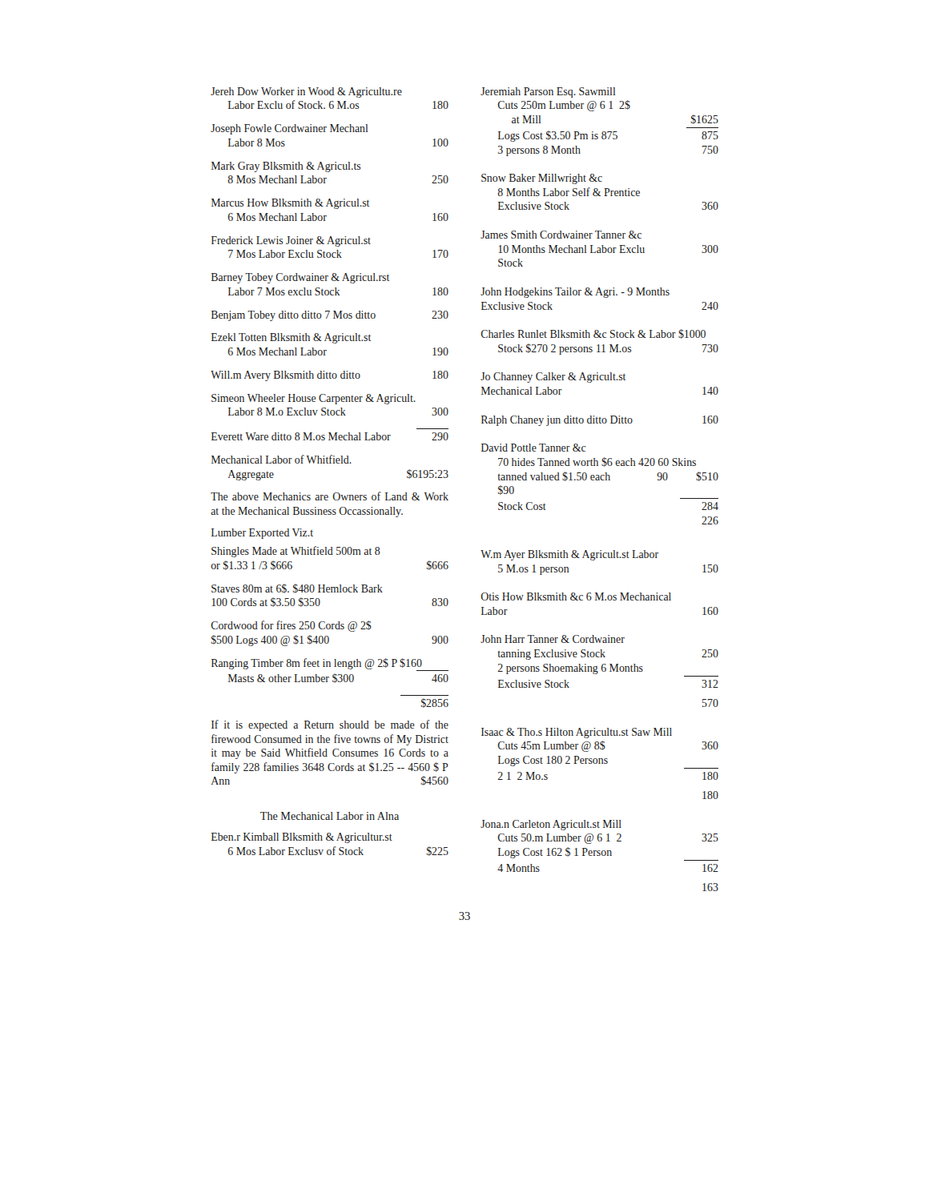Jereh Dow Worker in Wood & Agricultu.re
Labor Exclu of Stock. 6 M.os 180
Joseph Fowle Cordwainer Mechanl
Labor 8 Mos 100
Mark Gray Blksmith & Agricul.ts
8 Mos Mechanl Labor 250
Marcus How Blksmith & Agricul.st
6 Mos Mechanl Labor 160
Frederick Lewis Joiner & Agricul.st
7 Mos Labor Exclu Stock 170
Barney Tobey Cordwainer & Agricul.rst
Labor 7 Mos exclu Stock 180
Benjam Tobey ditto ditto 7 Mos ditto 230
Ezekl Totten Blksmith & Agricult.st
6 Mos Mechanl Labor 190
Will.m Avery Blksmith ditto ditto 180
Simeon Wheeler House Carpenter & Agricult.
Labor 8 M.o Excluv Stock 300
Everett Ware ditto 8 M.os Mechal Labor 290
Mechanical Labor of Whitfield.
Aggregate$6195:23
The above Mechanics are Owners of Land & Work at the Mechanical Bussiness Occassionally.
Lumber Exported Viz.t
Shingles Made at Whitfield 500m at 8
or $1.33 1 /3 $666$666
Staves 80m at 6$. $480 Hemlock Bark
100 Cords at $3.50 $350830
Cordwood for fires 250 Cords @ 2$
$500 Logs 400 @ $1 $400900
Ranging Timber 8m feet in length @ 2$ P $160
Masts & other Lumber $300460
$2856
If it is expected a Return should be made of the firewood Consumed in the five towns of My District it may be Said Whitfield Consumes 16 Cords to a family 228 families 3648 Cords at $1.25 -- 4560 $ P Ann $4560
The Mechanical Labor in Alna
Eben.r Kimball Blksmith & Agricultur.st
6 Mos Labor Exclusv of Stock$225
Jeremiah Parson Esq. Sawmill
Cuts 250m Lumber @ 6 1 2$
at Mill$1625
Logs Cost $3.50 Pm is 875875
3 persons 8 Month 750
Snow Baker Millwright &c
8 Months Labor Self & Prentice
Exclusive Stock 360
James Smith Cordwainer Tanner &c
10 Months Mechanl Labor Exclu Stock 300
John Hodgekins Tailor & Agri. - 9 Months
Exclusive Stock 240
Charles Runlet Blksmith &c Stock & Labor $1000
Stock $270 2 persons 11 M.os 730
Jo Channey Calker & Agricult.st
Mechanical Labor 140
Ralph Chaney jun ditto ditto Ditto 160
David Pottle Tanner &c
70 hides Tanned worth $6 each 420 60 Skins
tanned valued $1.50 each $90 90 $510
Stock Cost 284
226
W.m Ayer Blksmith & Agricult.st Labor
5 M.os 1 person 150
Otis How Blksmith &c 6 M.os Mechanical
Labor 160
John Harr Tanner & Cordwainer
tanning Exclusive Stock 250
2 persons Shoemaking 6 Months
Exclusive Stock 312
570
Isaac & Tho.s Hilton Agricultu.st Saw Mill
Cuts 45m Lumber @ 8$360
Logs Cost 180 2 Persons
2 1 2 Mo.s 180
180
Jona.n Carleton Agricult.st Mill
Cuts 50.m Lumber @ 6 1 2325
Logs Cost 162 $ 1 Person
4 Months 162
163
33